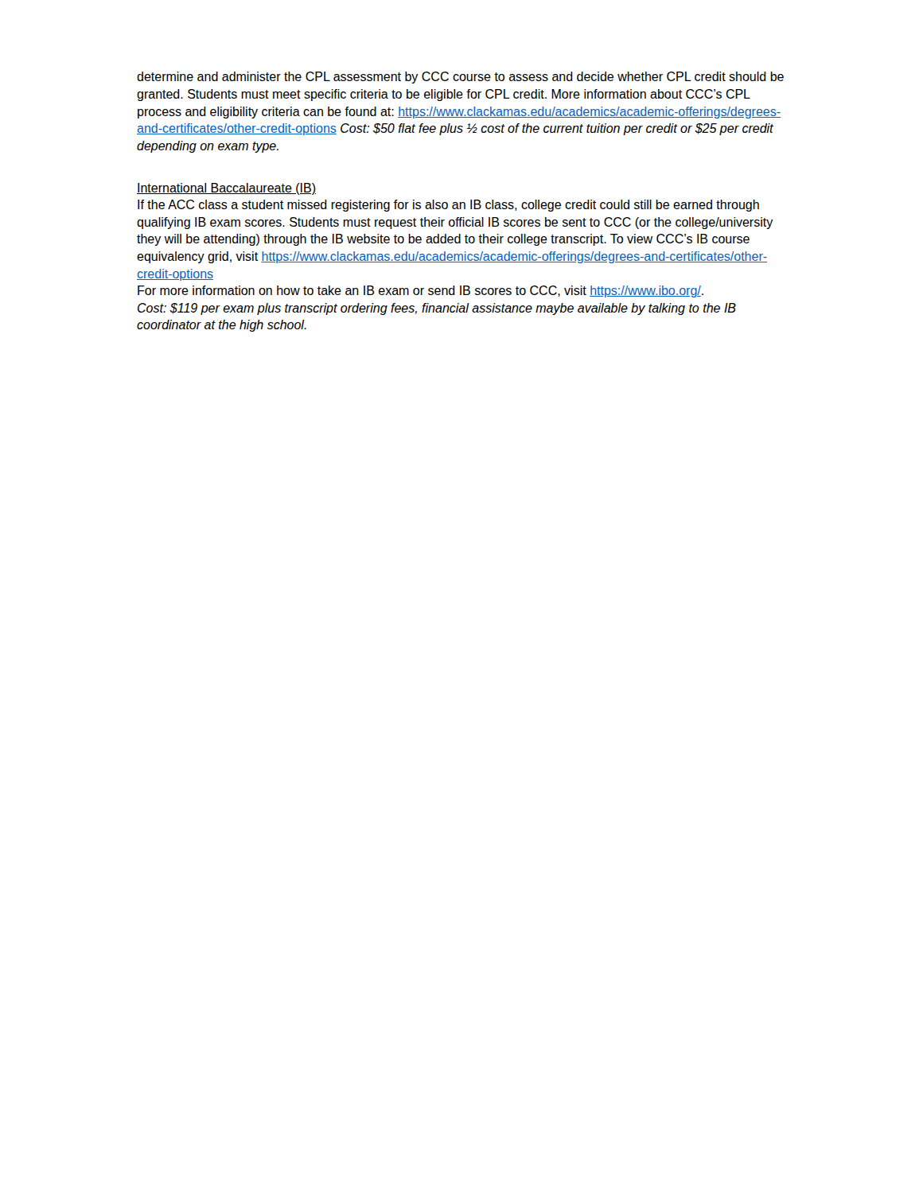determine and administer the CPL assessment by CCC course to assess and decide whether CPL credit should be granted. Students must meet specific criteria to be eligible for CPL credit. More information about CCC’s CPL process and eligibility criteria can be found at: https://www.clackamas.edu/academics/academic-offerings/degrees-and-certificates/other-credit-options Cost: $50 flat fee plus ½ cost of the current tuition per credit or $25 per credit depending on exam type.
International Baccalaureate (IB)
If the ACC class a student missed registering for is also an IB class, college credit could still be earned through qualifying IB exam scores. Students must request their official IB scores be sent to CCC (or the college/university they will be attending) through the IB website to be added to their college transcript. To view CCC’s IB course equivalency grid, visit https://www.clackamas.edu/academics/academic-offerings/degrees-and-certificates/other-credit-options
For more information on how to take an IB exam or send IB scores to CCC, visit https://www.ibo.org/.
Cost: $119 per exam plus transcript ordering fees, financial assistance maybe available by talking to the IB coordinator at the high school.